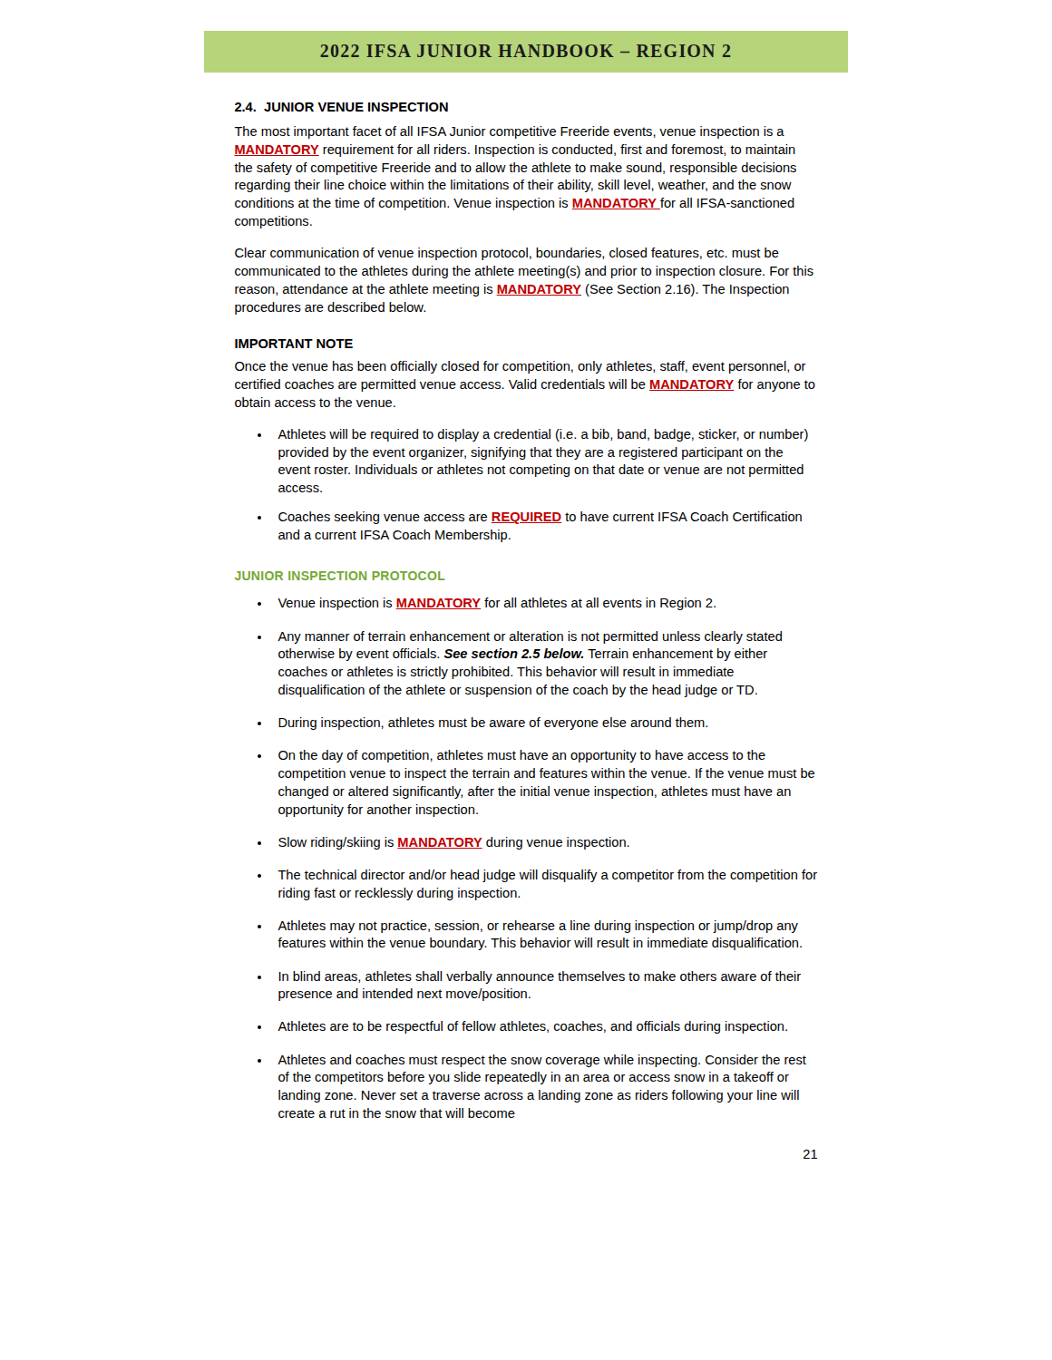2022 IFSA JUNIOR HANDBOOK – REGION 2
2.4. JUNIOR VENUE INSPECTION
The most important facet of all IFSA Junior competitive Freeride events, venue inspection is a MANDATORY requirement for all riders. Inspection is conducted, first and foremost, to maintain the safety of competitive Freeride and to allow the athlete to make sound, responsible decisions regarding their line choice within the limitations of their ability, skill level, weather, and the snow conditions at the time of competition. Venue inspection is MANDATORY for all IFSA-sanctioned competitions.
Clear communication of venue inspection protocol, boundaries, closed features, etc. must be communicated to the athletes during the athlete meeting(s) and prior to inspection closure. For this reason, attendance at the athlete meeting is MANDATORY (See Section 2.16). The Inspection procedures are described below.
IMPORTANT NOTE
Once the venue has been officially closed for competition, only athletes, staff, event personnel, or certified coaches are permitted venue access. Valid credentials will be MANDATORY for anyone to obtain access to the venue.
Athletes will be required to display a credential (i.e. a bib, band, badge, sticker, or number) provided by the event organizer, signifying that they are a registered participant on the event roster. Individuals or athletes not competing on that date or venue are not permitted access.
Coaches seeking venue access are REQUIRED to have current IFSA Coach Certification and a current IFSA Coach Membership.
JUNIOR INSPECTION PROTOCOL
Venue inspection is MANDATORY for all athletes at all events in Region 2.
Any manner of terrain enhancement or alteration is not permitted unless clearly stated otherwise by event officials. See section 2.5 below. Terrain enhancement by either coaches or athletes is strictly prohibited. This behavior will result in immediate disqualification of the athlete or suspension of the coach by the head judge or TD.
During inspection, athletes must be aware of everyone else around them.
On the day of competition, athletes must have an opportunity to have access to the competition venue to inspect the terrain and features within the venue. If the venue must be changed or altered significantly, after the initial venue inspection, athletes must have an opportunity for another inspection.
Slow riding/skiing is MANDATORY during venue inspection.
The technical director and/or head judge will disqualify a competitor from the competition for riding fast or recklessly during inspection.
Athletes may not practice, session, or rehearse a line during inspection or jump/drop any features within the venue boundary. This behavior will result in immediate disqualification.
In blind areas, athletes shall verbally announce themselves to make others aware of their presence and intended next move/position.
Athletes are to be respectful of fellow athletes, coaches, and officials during inspection.
Athletes and coaches must respect the snow coverage while inspecting. Consider the rest of the competitors before you slide repeatedly in an area or access snow in a takeoff or landing zone. Never set a traverse across a landing zone as riders following your line will create a rut in the snow that will become
21